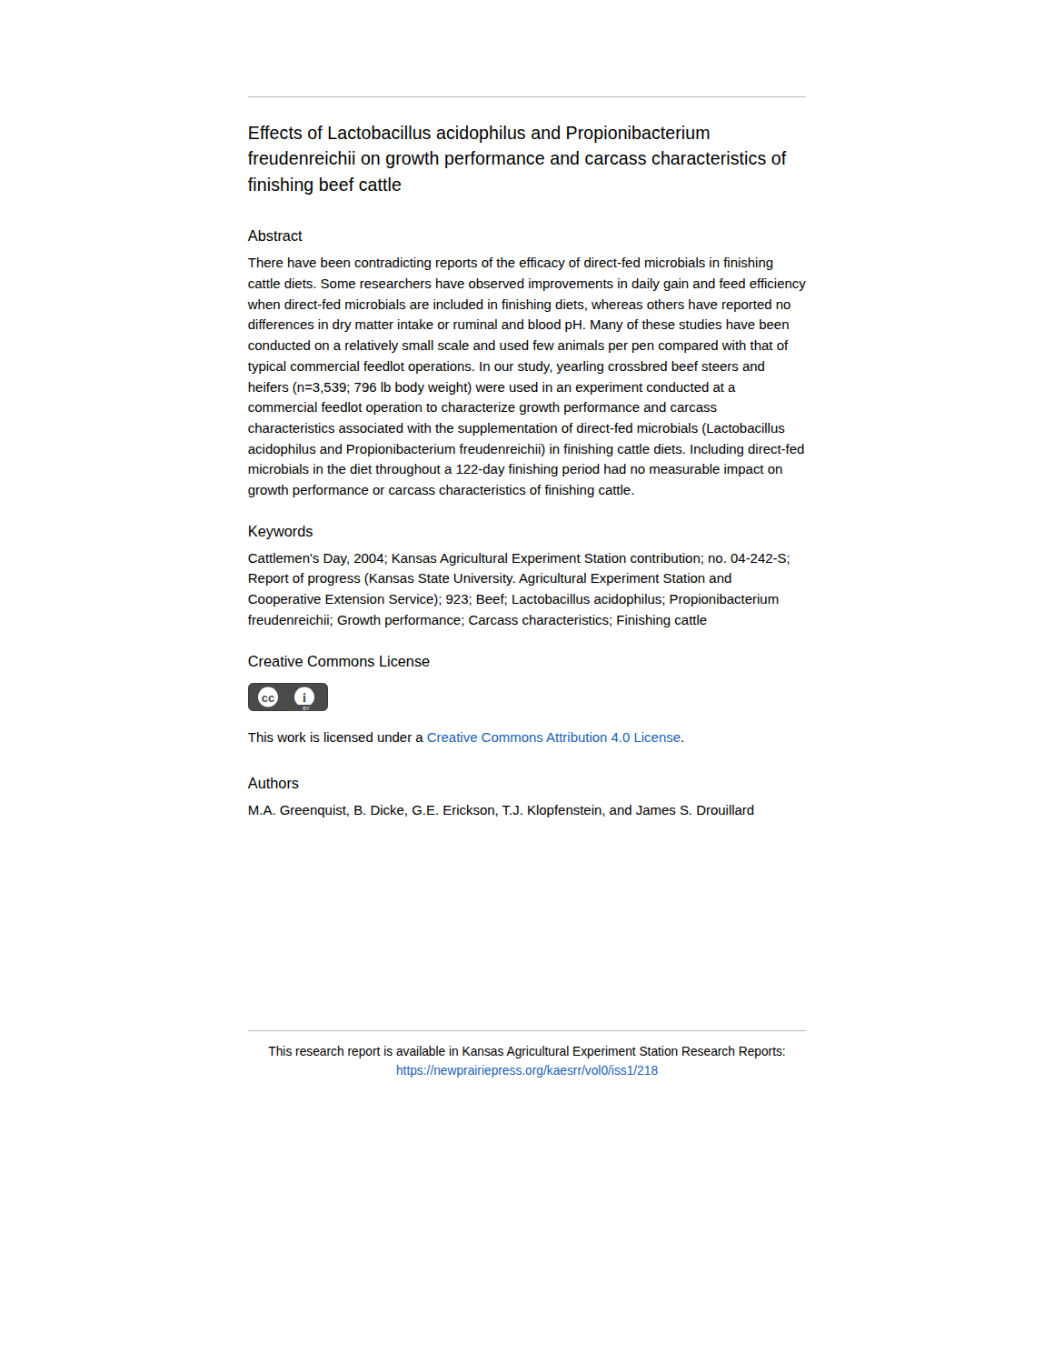Effects of Lactobacillus acidophilus and Propionibacterium freudenreichii on growth performance and carcass characteristics of finishing beef cattle
Abstract
There have been contradicting reports of the efficacy of direct-fed microbials in finishing cattle diets. Some researchers have observed improvements in daily gain and feed efficiency when direct-fed microbials are included in finishing diets, whereas others have reported no differences in dry matter intake or ruminal and blood pH. Many of these studies have been conducted on a relatively small scale and used few animals per pen compared with that of typical commercial feedlot operations. In our study, yearling crossbred beef steers and heifers (n=3,539; 796 lb body weight) were used in an experiment conducted at a commercial feedlot operation to characterize growth performance and carcass characteristics associated with the supplementation of direct-fed microbials (Lactobacillus acidophilus and Propionibacterium freudenreichii) in finishing cattle diets. Including direct-fed microbials in the diet throughout a 122-day finishing period had no measurable impact on growth performance or carcass characteristics of finishing cattle.
Keywords
Cattlemen's Day, 2004; Kansas Agricultural Experiment Station contribution; no. 04-242-S; Report of progress (Kansas State University. Agricultural Experiment Station and Cooperative Extension Service); 923; Beef; Lactobacillus acidophilus; Propionibacterium freudenreichii; Growth performance; Carcass characteristics; Finishing cattle
Creative Commons License
cc i BY
This work is licensed under a Creative Commons Attribution 4.0 License.
Authors
M.A. Greenquist, B. Dicke, G.E. Erickson, T.J. Klopfenstein, and James S. Drouillard
This research report is available in Kansas Agricultural Experiment Station Research Reports:
https://newprairiepress.org/kaesrr/vol0/iss1/218